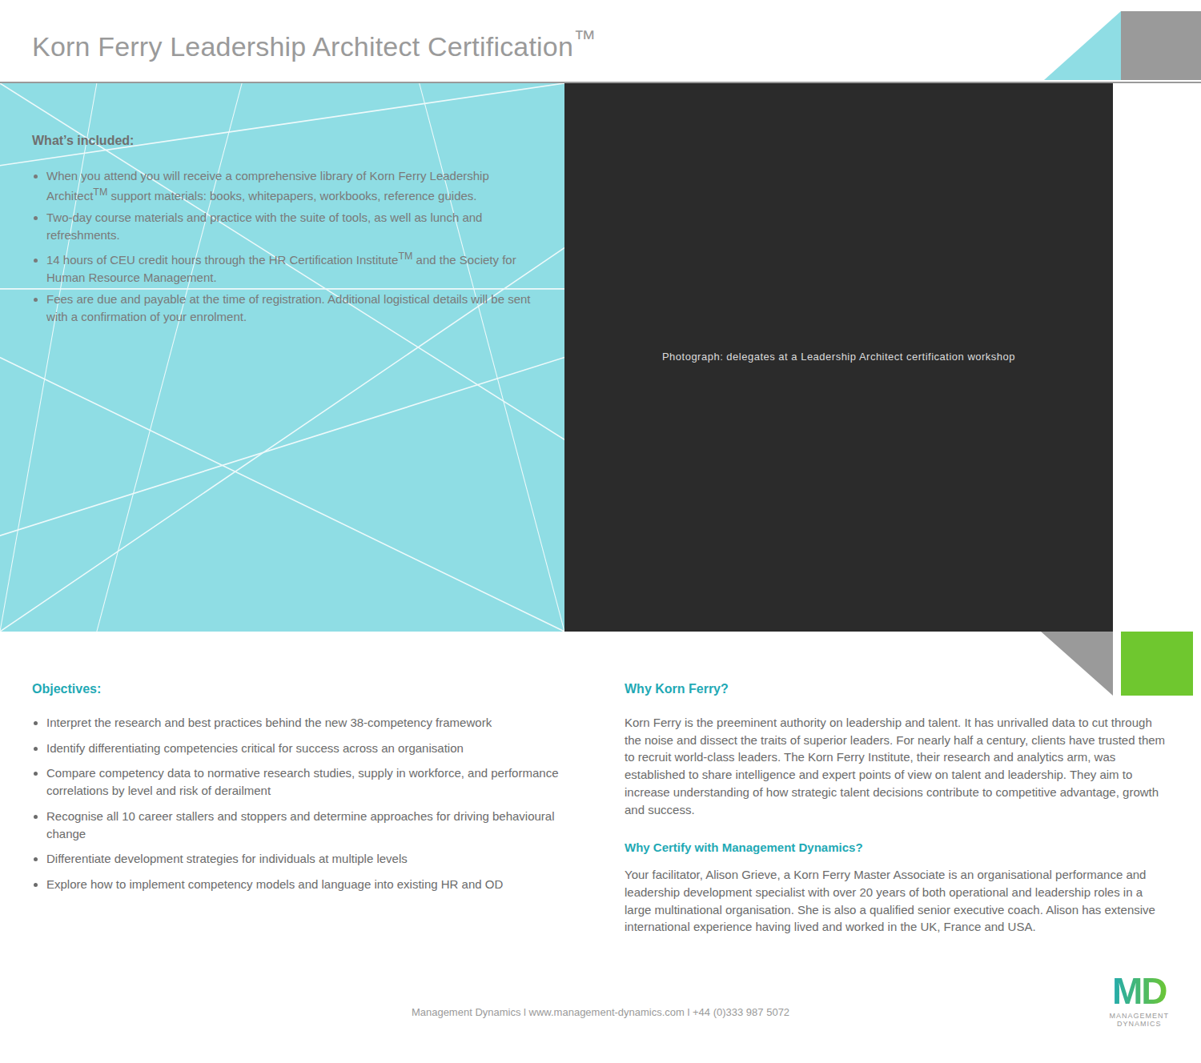Korn Ferry Leadership Architect Certification™
What’s included:
When you attend you will receive a comprehensive library of Korn Ferry Leadership ArchitectTM support materials: books, whitepapers, workbooks, reference guides.
Two-day course materials and practice with the suite of tools, as well as lunch and refreshments.
14 hours of CEU credit hours through the HR Certification InstituteTM and the Society for Human Resource Management.
Fees are due and payable at the time of registration. Additional logistical details will be sent with a confirmation of your enrolment.
Photograph: delegates at a Leadership Architect certification workshop
Objectives:
Interpret the research and best practices behind the new 38-competency framework
Identify differentiating competencies critical for success across an organisation
Compare competency data to normative research studies, supply in workforce, and performance correlations by level and risk of derailment
Recognise all 10 career stallers and stoppers and determine approaches for driving behavioural change
Differentiate development strategies for individuals at multiple levels
Explore how to implement competency models and language into existing HR and OD
Why Korn Ferry?
Korn Ferry is the preeminent authority on leadership and talent. It has unrivalled data to cut through the noise and dissect the traits of superior leaders. For nearly half a century, clients have trusted them to recruit world-class leaders. The Korn Ferry Institute, their research and analytics arm, was established to share intelligence and expert points of view on talent and leadership. They aim to increase understanding of how strategic talent decisions contribute to competitive advantage, growth and success.
Why Certify with Management Dynamics?
Your facilitator, Alison Grieve, a Korn Ferry Master Associate is an organisational performance and leadership development specialist with over 20 years of both operational and leadership roles in a large multinational organisation. She is also a qualified senior executive coach. Alison has extensive international experience having lived and worked in the UK, France and USA.
Management Dynamics l www.management-dynamics.com l +44 (0)333 987 5072
MD
MANAGEMENT
DYNAMICS